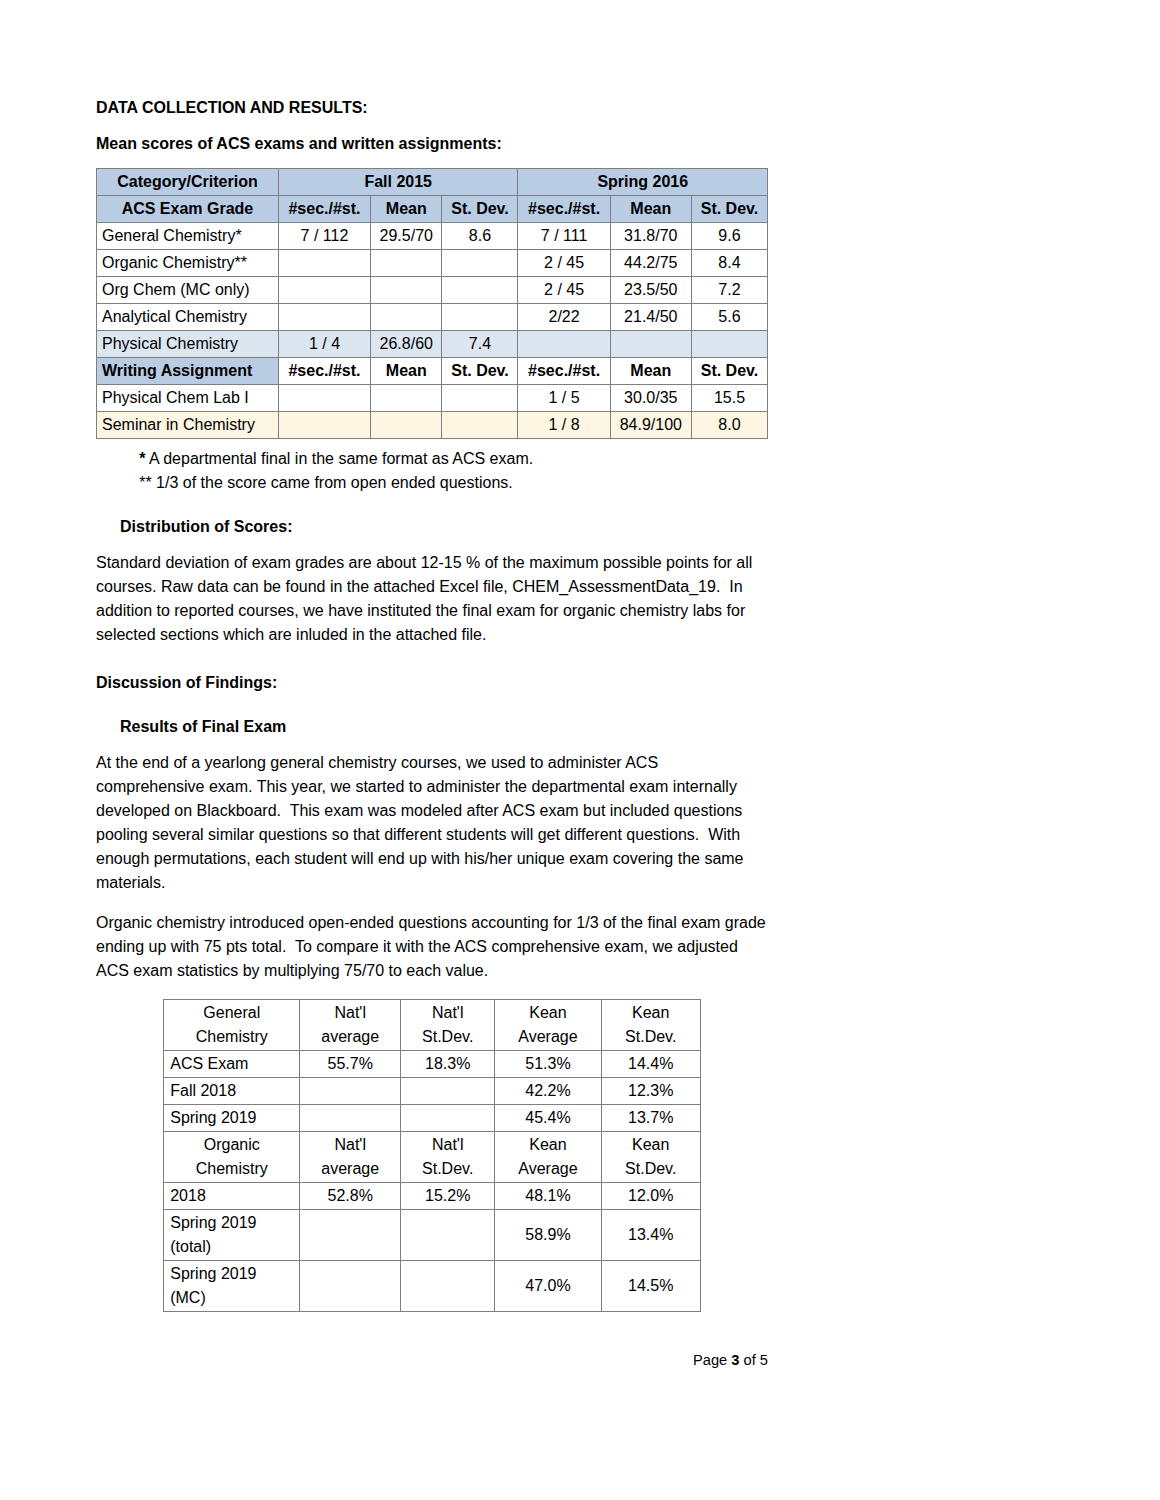DATA COLLECTION AND RESULTS:
Mean scores of ACS exams and written assignments:
| Category/Criterion | Fall 2015 | Spring 2016 |
| --- | --- | --- |
| ACS Exam Grade | #sec./#st. | Mean | St. Dev. | #sec./#st. | Mean | St. Dev. |
| General Chemistry* | 7 / 112 | 29.5/70 | 8.6 | 7 / 111 | 31.8/70 | 9.6 |
| Organic Chemistry** | | | | 2 / 45 | 44.2/75 | 8.4 |
| Org Chem (MC only) | | | | 2 / 45 | 23.5/50 | 7.2 |
| Analytical Chemistry | | | | 2/22 | 21.4/50 | 5.6 |
| Physical Chemistry | 1 / 4 | 26.8/60 | 7.4 | | | |
| Writing Assignment | #sec./#st. | Mean | St. Dev. | #sec./#st. | Mean | St. Dev. |
| Physical Chem Lab I | | | | 1 / 5 | 30.0/35 | 15.5 |
| Seminar in Chemistry | | | | 1 / 8 | 84.9/100 | 8.0 |
* A departmental final in the same format as ACS exam.
** 1/3 of the score came from open ended questions.
Distribution of Scores:
Standard deviation of exam grades are about 12-15 % of the maximum possible points for all courses. Raw data can be found in the attached Excel file, CHEM_AssessmentData_19. In addition to reported courses, we have instituted the final exam for organic chemistry labs for selected sections which are inluded in the attached file.
Discussion of Findings:
Results of Final Exam
At the end of a yearlong general chemistry courses, we used to administer ACS comprehensive exam. This year, we started to administer the departmental exam internally developed on Blackboard. This exam was modeled after ACS exam but included questions pooling several similar questions so that different students will get different questions. With enough permutations, each student will end up with his/her unique exam covering the same materials.
Organic chemistry introduced open-ended questions accounting for 1/3 of the final exam grade ending up with 75 pts total. To compare it with the ACS comprehensive exam, we adjusted ACS exam statistics by multiplying 75/70 to each value.
| General Chemistry | Nat'l average | Nat'l St.Dev. | Kean Average | Kean St.Dev. |
| ACS Exam | 55.7% | 18.3% | 51.3% | 14.4% |
| Fall 2018 | | | 42.2% | 12.3% |
| Spring 2019 | | | 45.4% | 13.7% |
| Organic Chemistry | Nat'l average | Nat'l St.Dev. | Kean Average | Kean St.Dev. |
| 2018 | 52.8% | 15.2% | 48.1% | 12.0% |
| Spring 2019 (total) | | | 58.9% | 13.4% |
| Spring 2019 (MC) | | | 47.0% | 14.5% |
Page 3 of 5